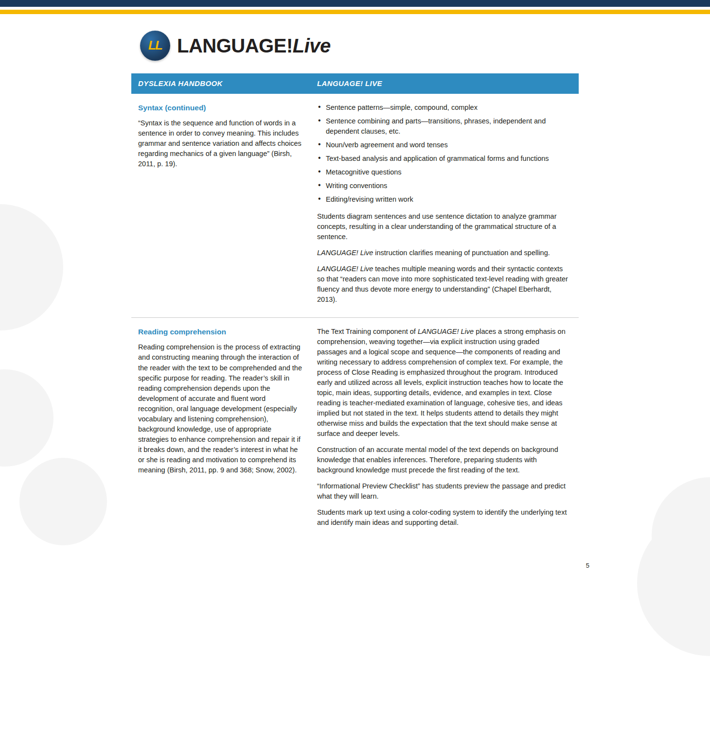LANGUAGE!Live
| DYSLEXIA HANDBOOK | LANGUAGE! LIVE |
| --- | --- |
| Syntax (continued) “Syntax is the sequence and function of words in a sentence in order to convey meaning. This includes grammar and sentence variation and affects choices regarding mechanics of a given language” (Birsh, 2011, p. 19). | Sentence patterns—simple, compound, complex Sentence combining and parts—transitions, phrases, independent and dependent clauses, etc. Noun/verb agreement and word tenses Text-based analysis and application of grammatical forms and functions Metacognitive questions Writing conventions Editing/revising written work Students diagram sentences and use sentence dictation to analyze grammar concepts, resulting in a clear understanding of the grammatical structure of a sentence. LANGUAGE! Live instruction clarifies meaning of punctuation and spelling. LANGUAGE! Live teaches multiple meaning words and their syntactic contexts so that “readers can move into more sophisticated text-level reading with greater fluency and thus devote more energy to understanding” (Chapel Eberhardt, 2013). |
| Reading comprehension Reading comprehension is the process of extracting and constructing meaning through the interaction of the reader with the text to be comprehended and the specific purpose for reading. The reader’s skill in reading comprehension depends upon the development of accurate and fluent word recognition, oral language development (especially vocabulary and listening comprehension), background knowledge, use of appropriate strategies to enhance comprehension and repair it if it breaks down, and the reader’s interest in what he or she is reading and motivation to comprehend its meaning (Birsh, 2011, pp. 9 and 368; Snow, 2002). | The Text Training component of LANGUAGE! Live places a strong emphasis on comprehension, weaving together—via explicit instruction using graded passages and a logical scope and sequence—the components of reading and writing necessary to address comprehension of complex text. For example, the process of Close Reading is emphasized throughout the program. Introduced early and utilized across all levels, explicit instruction teaches how to locate the topic, main ideas, supporting details, evidence, and examples in text. Close reading is teacher-mediated examination of language, cohesive ties, and ideas implied but not stated in the text. It helps students attend to details they might otherwise miss and builds the expectation that the text should make sense at surface and deeper levels. Construction of an accurate mental model of the text depends on background knowledge that enables inferences. Therefore, preparing students with background knowledge must precede the first reading of the text. “Informational Preview Checklist” has students preview the passage and predict what they will learn. Students mark up text using a color-coding system to identify the underlying text and identify main ideas and supporting detail. |
5